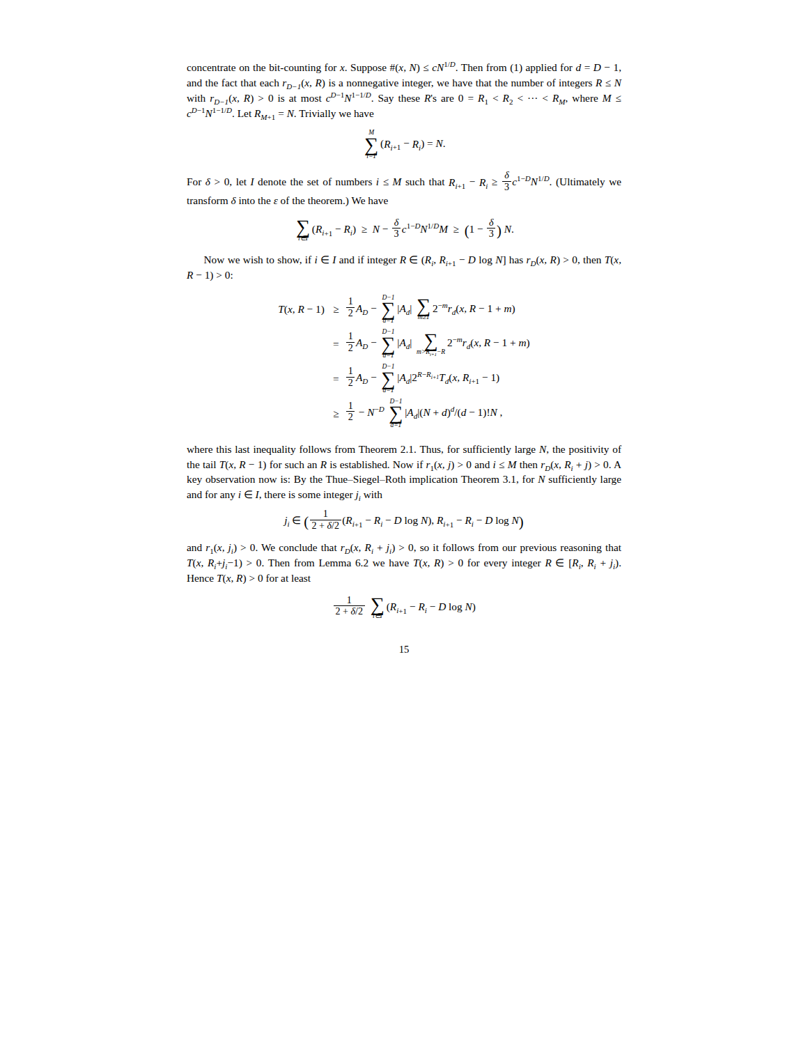concentrate on the bit-counting for x. Suppose #(x, N) ≤ cN1/D. Then from (1) applied for d = D − 1, and the fact that each rD−1(x, R) is a nonnegative integer, we have that the number of integers R ≤ N with rD−1(x, R) > 0 is at most cD−1N1−1/D. Say these R's are 0 = R1 < R2 < ··· < RM, where M ≤ cD−1N1−1/D. Let RM+1 = N. Trivially we have
M∑i=1(Ri+1 − Ri) = N.
For δ > 0, let I denote the set of numbers i ≤ M such that Ri+1 − Ri ≥ δ 3 c1−DN1/D. (Ultimately we transform δ into the ε of the theorem.) We have
∑i∈I(Ri+1 − Ri) ≥ N − δ 3 c1−DN1/DM ≥ (1 − δ 3) N.
Now we wish to show, if i ∈ I and if integer R ∈ (Ri, Ri+1 − D log N] has rD(x, R) > 0, then T(x, R − 1) > 0:
| T ( x, R − 1) | ≥ | 1 2 A D − D−1 ∑ d=1 / A d / ∑ m≥1 2 − m r d ( x, R − 1 + m ) |
| | = | 1 2 A D − D−1 ∑ d=1 / A d / ∑ m>R i+1 −R 2 − m r d ( x, R − 1 + m ) |
| | = | 1 2 A D − D−1 ∑ d=1 / A d /2 R − R i+1 T d ( x, R i +1 − 1) |
| | ≥ | 1 2 − N − D D−1 ∑ d=1 / A d /( N + d ) d /( d − 1)! N , |
where this last inequality follows from Theorem 2.1. Thus, for sufficiently large N, the positivity of the tail T(x, R − 1) for such an R is established. Now if r1(x, j) > 0 and i ≤ M then rD(x, Ri + j) > 0. A key observation now is: By the Thue–Siegel–Roth implication Theorem 3.1, for N sufficiently large and for any i ∈ I, there is some integer ji with
ji ∈ (12 + δ/2(Ri+1 − Ri − D log N), Ri+1 − Ri − D log N)
and r1(x, ji) > 0. We conclude that rD(x, Ri + ji) > 0, so it follows from our previous reasoning that T(x, Ri+ji−1) > 0. Then from Lemma 6.2 we have T(x, R) > 0 for every integer R ∈ [Ri, Ri + ji). Hence T(x, R) > 0 for at least
12 + δ/2 ∑i∈I(Ri+1 − Ri − D log N)
15